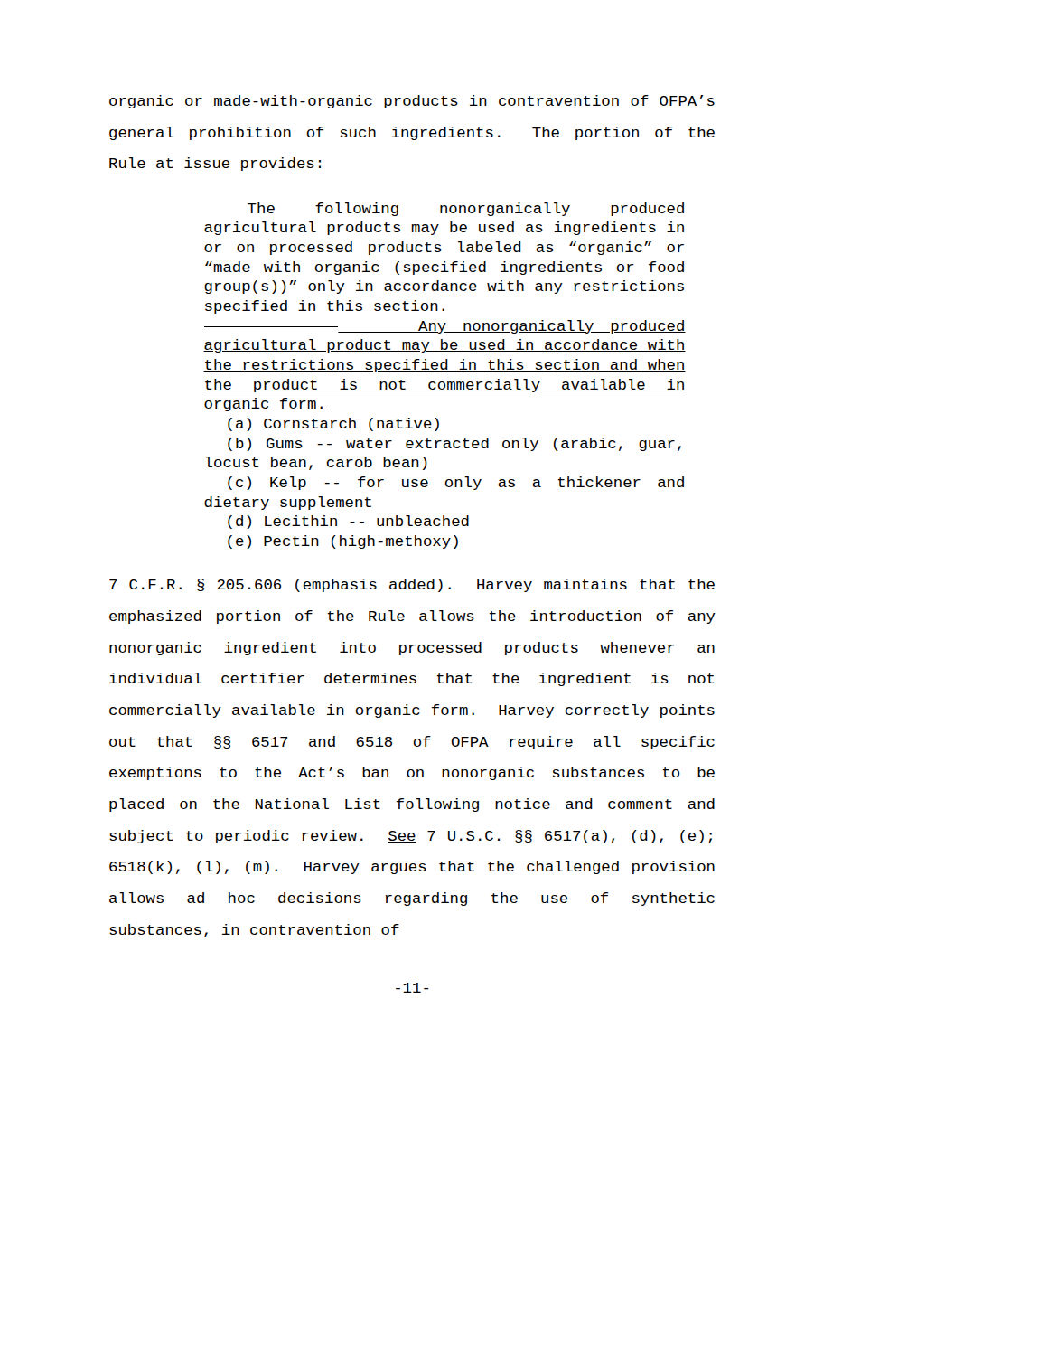organic or made-with-organic products in contravention of OFPA’s general prohibition of such ingredients. The portion of the Rule at issue provides:
The following nonorganically produced agricultural products may be used as ingredients in or on processed products labeled as “organic” or “made with organic (specified ingredients or food group(s))” only in accordance with any restrictions specified in this section.
Any nonorganically produced agricultural product may be used in accordance with the restrictions specified in this section and when the product is not commercially available in organic form.
(a) Cornstarch (native)
(b) Gums -- water extracted only (arabic, guar, locust bean, carob bean)
(c) Kelp -- for use only as a thickener and dietary supplement
(d) Lecithin -- unbleached
(e) Pectin (high-methoxy)
7 C.F.R. § 205.606 (emphasis added). Harvey maintains that the emphasized portion of the Rule allows the introduction of any nonorganic ingredient into processed products whenever an individual certifier determines that the ingredient is not commercially available in organic form. Harvey correctly points out that §§ 6517 and 6518 of OFPA require all specific exemptions to the Act’s ban on nonorganic substances to be placed on the National List following notice and comment and subject to periodic review. See 7 U.S.C. §§ 6517(a), (d), (e); 6518(k), (l), (m). Harvey argues that the challenged provision allows ad hoc decisions regarding the use of synthetic substances, in contravention of
-11-